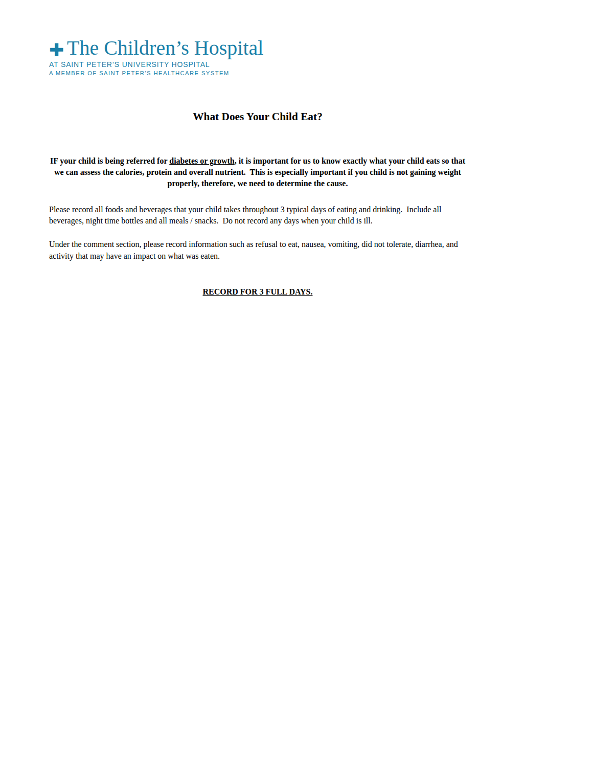✚The Children’s Hospital
At Saint Peter’s University Hospital
A Member of Saint Peter’s Healthcare System
What Does Your Child Eat?
IF your child is being referred for diabetes or growth, it is important for us to know exactly what your child eats so that we can assess the calories, protein and overall nutrient. This is especially important if you child is not gaining weight properly, therefore, we need to determine the cause.
Please record all foods and beverages that your child takes throughout 3 typical days of eating and drinking. Include all beverages, night time bottles and all meals / snacks. Do not record any days when your child is ill.
Under the comment section, please record information such as refusal to eat, nausea, vomiting, did not tolerate, diarrhea, and activity that may have an impact on what was eaten.
RECORD FOR 3 FULL DAYS.